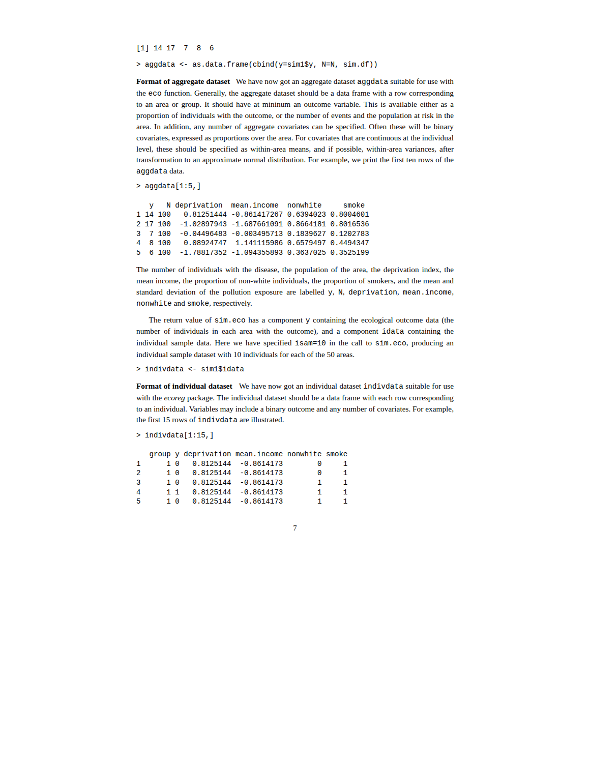[1] 14 17 7 8 6
> aggdata <- as.data.frame(cbind(y=sim1$y, N=N, sim.df))
Format of aggregate dataset We have now got an aggregate dataset aggdata suitable for use with the eco function. Generally, the aggregate dataset should be a data frame with a row corresponding to an area or group. It should have at mininum an outcome variable. This is available either as a proportion of individuals with the outcome, or the number of events and the population at risk in the area. In addition, any number of aggregate covariates can be specified. Often these will be binary covariates, expressed as proportions over the area. For covariates that are continuous at the individual level, these should be specified as within-area means, and if possible, within-area variances, after transformation to an approximate normal distribution. For example, we print the first ten rows of the aggdata data.
> aggdata[1:5,] y N deprivation mean.income nonwhite smoke 1 14 100 0.81251444 -0.861417267 0.6394023 0.8004601 2 17 100 -1.02897943 -1.687661091 0.8664181 0.8016536 3 7 100 -0.04496483 -0.003495713 0.1839627 0.1202783 4 8 100 0.08924747 1.141115986 0.6579497 0.4494347 5 6 100 -1.78817352 -1.094355893 0.3637025 0.3525199
The number of individuals with the disease, the population of the area, the deprivation index, the mean income, the proportion of non-white individuals, the proportion of smokers, and the mean and standard deviation of the pollution exposure are labelled y, N, deprivation, mean.income, nonwhite and smoke, respectively.
The return value of sim.eco has a component y containing the ecological outcome data (the number of individuals in each area with the outcome), and a component idata containing the individual sample data. Here we have specified isam=10 in the call to sim.eco, producing an individual sample dataset with 10 individuals for each of the 50 areas.
> indivdata <- sim1$idata
Format of individual dataset We have now got an individual dataset indivdata suitable for use with the ecoreg package. The individual dataset should be a data frame with each row corresponding to an individual. Variables may include a binary outcome and any number of covariates. For example, the first 15 rows of indivdata are illustrated.
> indivdata[1:15,] group y deprivation mean.income nonwhite smoke 1 1 0 0.8125144 -0.8614173 0 1 2 1 0 0.8125144 -0.8614173 0 1 3 1 0 0.8125144 -0.8614173 1 1 4 1 1 0.8125144 -0.8614173 1 1 5 1 0 0.8125144 -0.8614173 1 1
7